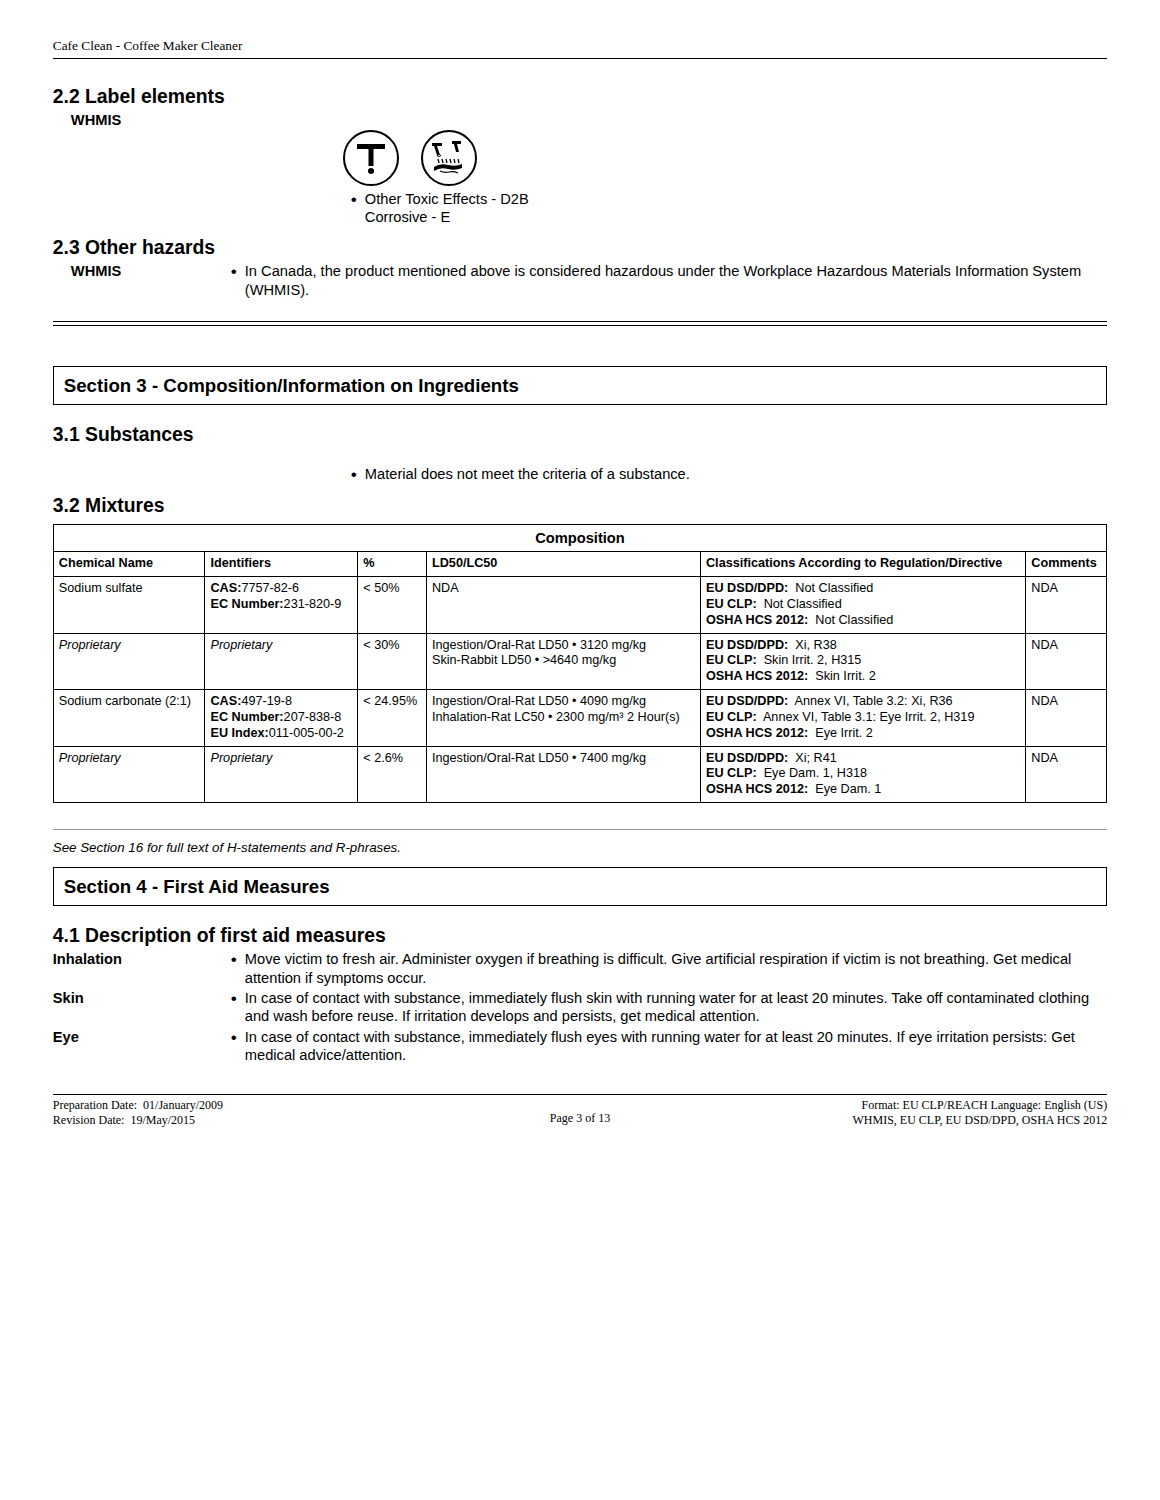Cafe Clean - Coffee Maker Cleaner
2.2 Label elements
WHMIS
• Other Toxic Effects - D2B
Corrosive - E
2.3 Other hazards
WHMIS
•
In Canada, the product mentioned above is considered hazardous under the Workplace Hazardous Materials Information System (WHMIS).
Section 3 - Composition/Information on Ingredients
3.1 Substances
• Material does not meet the criteria of a substance.
3.2 Mixtures
| Composition |
| --- |
| Chemical Name | Identifiers | % | LD50/LC50 | Classifications According to Regulation/Directive | Comments |
| Sodium sulfate | CAS: 7757-82-6 EC Number: 231-820-9 | < 50% | NDA | EU DSD/DPD: Not Classified EU CLP: Not Classified OSHA HCS 2012: Not Classified | NDA |
| Proprietary | Proprietary | < 30% | Ingestion/Oral-Rat LD50 • 3120 mg/kg Skin-Rabbit LD50 • >4640 mg/kg | EU DSD/DPD: Xi, R38 EU CLP: Skin Irrit. 2, H315 OSHA HCS 2012: Skin Irrit. 2 | NDA |
| Sodium carbonate (2:1) | CAS: 497-19-8 EC Number: 207-838-8 EU Index: 011-005-00-2 | < 24.95% | Ingestion/Oral-Rat LD50 • 4090 mg/kg Inhalation-Rat LC50 • 2300 mg/m³ 2 Hour(s) | EU DSD/DPD: Annex VI, Table 3.2: Xi, R36 EU CLP: Annex VI, Table 3.1: Eye Irrit. 2, H319 OSHA HCS 2012: Eye Irrit. 2 | NDA |
| Proprietary | Proprietary | < 2.6% | Ingestion/Oral-Rat LD50 • 7400 mg/kg | EU DSD/DPD: Xi; R41 EU CLP: Eye Dam. 1, H318 OSHA HCS 2012: Eye Dam. 1 | NDA |
See Section 16 for full text of H-statements and R-phrases.
Section 4 - First Aid Measures
4.1 Description of first aid measures
Inhalation
•
Move victim to fresh air. Administer oxygen if breathing is difficult. Give artificial respiration if victim is not breathing. Get medical attention if symptoms occur.
Skin
•
In case of contact with substance, immediately flush skin with running water for at least 20 minutes. Take off contaminated clothing and wash before reuse. If irritation develops and persists, get medical attention.
Eye
•
In case of contact with substance, immediately flush eyes with running water for at least 20 minutes. If eye irritation persists: Get medical advice/attention.
Preparation Date: 01/January/2009
Revision Date: 19/May/2015
Page 3 of 13
Format: EU CLP/REACH Language: English (US)
WHMIS, EU CLP, EU DSD/DPD, OSHA HCS 2012